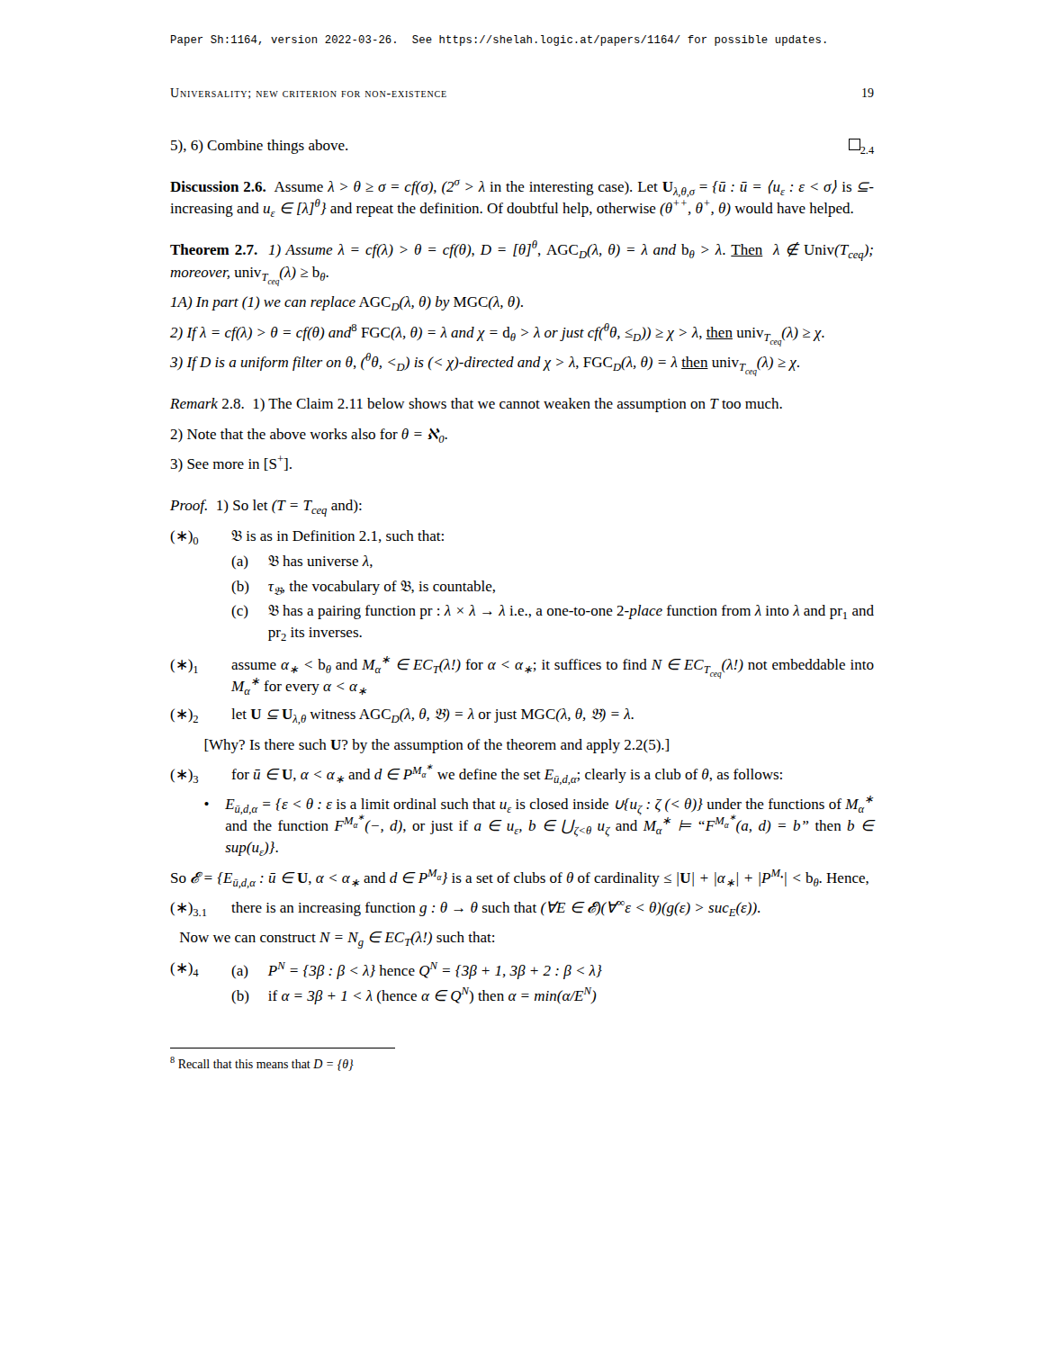Paper Sh:1164, version 2022-03-26. See https://shelah.logic.at/papers/1164/ for possible updates.
Universality; new criterion for non-existence 19
5), 6) Combine things above. 2.4
Discussion 2.6. Assume λ > θ ≥ σ = cf(σ), (2σ > λ in the interesting case). Let Uλ,θ,σ = {ū : ū = ⟨uε : ε < σ⟩ is ⊆-increasing and uε ∈ [λ]θ} and repeat the definition. Of doubtful help, otherwise (θ++, θ+, θ) would have helped.
Theorem 2.7. 1) Assume λ = cf(λ) > θ = cf(θ), D = [θ]θ, AGCD(λ, θ) = λ and bθ > λ. Then λ ∉ Univ(Tceq); moreover, univTceq(λ) ≥ bθ.
1A) In part (1) we can replace AGCD(λ, θ) by MGC(λ, θ).
2) If λ = cf(λ) > θ = cf(θ) and8 FGC(λ, θ) = λ and χ = dθ > λ or just cf(θθ, ≤D)) ≥ χ > λ, then univTceq(λ) ≥ χ.
3) If D is a uniform filter on θ, (θθ, <D) is (< χ)-directed and χ > λ, FGCD(λ, θ) = λ then univTceq(λ) ≥ χ.
Remark 2.8. 1) The Claim 2.11 below shows that we cannot weaken the assumption on T too much.
2) Note that the above works also for θ = ℵ0.
3) See more in [S+].
Proof. 1) So let (T = Tceq and):
(∗)0 𝔅 is as in Definition 2.1, such that:
(a) 𝔅 has universe λ,
(b) τ𝔅, the vocabulary of 𝔅, is countable,
(c) 𝔅 has a pairing function pr : λ × λ → λ i.e., a one-to-one 2-place function from λ into λ and pr1 and pr2 its inverses.
(∗)1 assume α∗ < bθ and Mα∗ ∈ ECT(λ!) for α < α∗; it suffices to find N ∈ ECTceq(λ!) not embeddable into Mα∗ for every α < α∗
(∗)2 let U ⊆ Uλ,θ witness AGCD(λ, θ, 𝔅) = λ or just MGC(λ, θ, 𝔅) = λ.
[Why? Is there such U? by the assumption of the theorem and apply 2.2(5).]
(∗)3 for ū ∈ U, α < α∗ and d ∈ PMα∗ we define the set Eū,d,α; clearly is a club of θ, as follows:
• Eū,d,α = {ε < θ : ε is a limit ordinal such that uε is closed inside ∪{uζ : ζ (< θ)} under the functions of Mα∗ and the function FMα∗(−, d), or just if a ∈ uε, b ∈ ⋃ζ<θ uζ and Mα∗ ⊨ “FMα∗(a, d) = b” then b ∈ sup(uε)}.
So 𝓔 = {Eū,d,α : ū ∈ U, α < α∗ and d ∈ PMα} is a set of clubs of θ of cardinality ≤ |U| + |α∗| + |PM•| < bθ. Hence,
(∗)3.1 there is an increasing function g : θ → θ such that (∀E ∈ 𝓔)(∀∞ε < θ)(g(ε) > sucE(ε)).
Now we can construct N = Ng ∈ ECT(λ!) such that:
(∗)4
(a) PN = {3β : β < λ} hence QN = {3β + 1, 3β + 2 : β < λ}
(b) if α = 3β + 1 < λ (hence α ∈ QN) then α = min(α/EN)
8 Recall that this means that D = {θ}